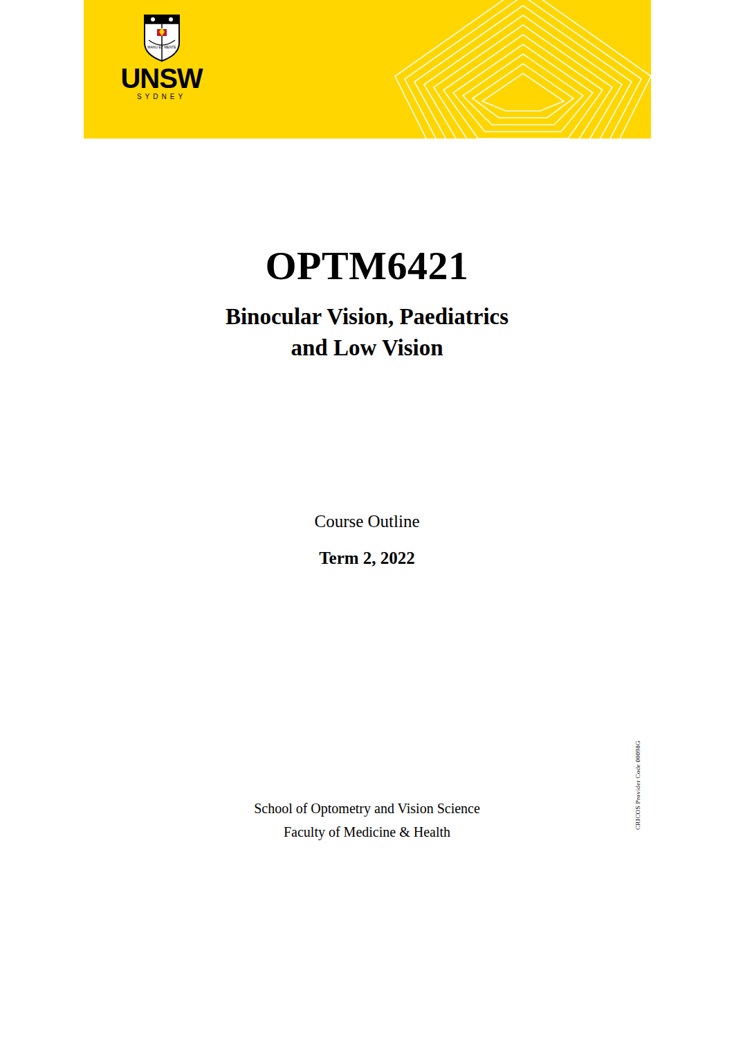MANU ET MENTE
UNSW
SYDNEY
OPTM6421
Binocular Vision, Paediatrics
and Low Vision
Course Outline
Term 2, 2022
School of Optometry and Vision Science
Faculty of Medicine & Health
CRICOS Provider Code 00098G